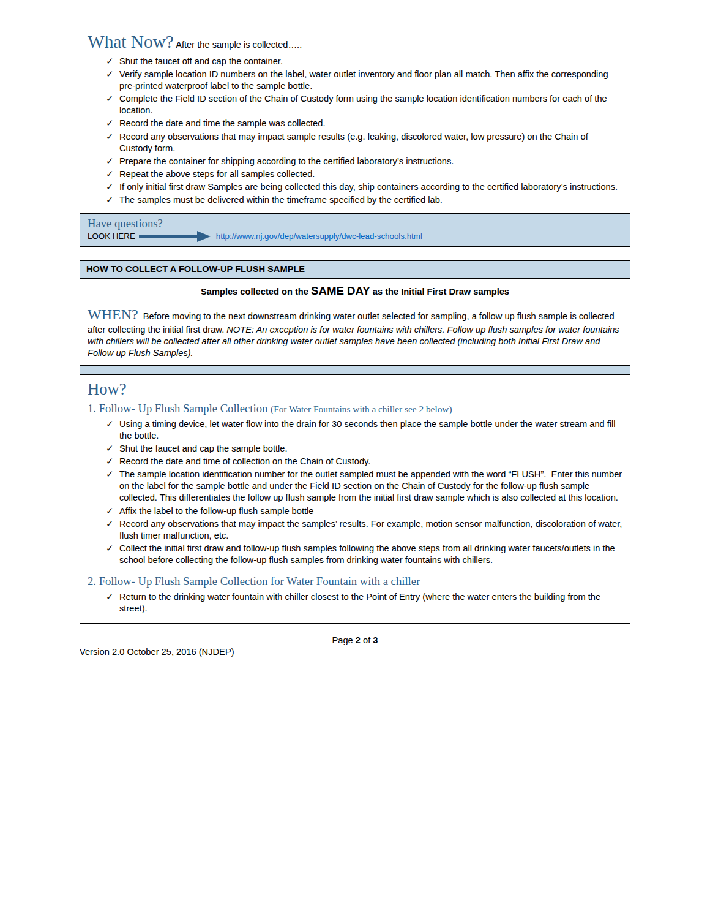What Now? After the sample is collected…..
Shut the faucet off and cap the container.
Verify sample location ID numbers on the label, water outlet inventory and floor plan all match. Then affix the corresponding pre-printed waterproof label to the sample bottle.
Complete the Field ID section of the Chain of Custody form using the sample location identification numbers for each of the location.
Record the date and time the sample was collected.
Record any observations that may impact sample results (e.g. leaking, discolored water, low pressure) on the Chain of Custody form.
Prepare the container for shipping according to the certified laboratory’s instructions.
Repeat the above steps for all samples collected.
If only initial first draw Samples are being collected this day, ship containers according to the certified laboratory’s instructions.
The samples must be delivered within the timeframe specified by the certified lab.
Have questions?
LOOK HERE http://www.nj.gov/dep/watersupply/dwc-lead-schools.html
HOW TO COLLECT A FOLLOW-UP FLUSH SAMPLE
Samples collected on the SAME DAY as the Initial First Draw samples
WHEN? Before moving to the next downstream drinking water outlet selected for sampling, a follow up flush sample is collected after collecting the initial first draw. NOTE: An exception is for water fountains with chillers. Follow up flush samples for water fountains with chillers will be collected after all other drinking water outlet samples have been collected (including both Initial First Draw and Follow up Flush Samples).
How?
1. Follow- Up Flush Sample Collection (For Water Fountains with a chiller see 2 below)
Using a timing device, let water flow into the drain for 30 seconds then place the sample bottle under the water stream and fill the bottle.
Shut the faucet and cap the sample bottle.
Record the date and time of collection on the Chain of Custody.
The sample location identification number for the outlet sampled must be appended with the word “FLUSH”. Enter this number on the label for the sample bottle and under the Field ID section on the Chain of Custody for the follow-up flush sample collected. This differentiates the follow up flush sample from the initial first draw sample which is also collected at this location.
Affix the label to the follow-up flush sample bottle
Record any observations that may impact the samples’ results. For example, motion sensor malfunction, discoloration of water, flush timer malfunction, etc.
Collect the initial first draw and follow-up flush samples following the above steps from all drinking water faucets/outlets in the school before collecting the follow-up flush samples from drinking water fountains with chillers.
2. Follow- Up Flush Sample Collection for Water Fountain with a chiller
Return to the drinking water fountain with chiller closest to the Point of Entry (where the water enters the building from the street).
Page 2 of 3
Version 2.0 October 25, 2016 (NJDEP)